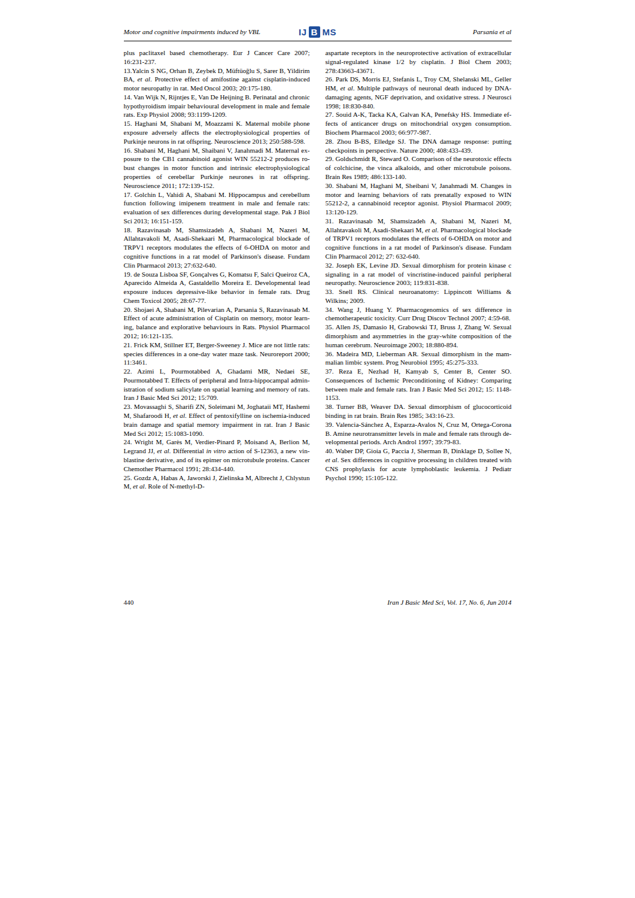Motor and cognitive impairments induced by VBL
IJ BMS
Parsania et al
plus paclitaxel based chemotherapy. Eur J Cancer Care 2007; 16:231-237.
13.Yalcin S NG, Orhan B, Zeybek D, Müftüoğlu S, Sarer B, Yildirim BA, et al. Protective effect of amifostine against cisplatin-induced motor neuropathy in rat. Med Oncol 2003; 20:175-180.
14. Van Wijk N, Rijntjes E, Van De Heijning B. Perinatal and chronic hypothyroidism impair behavioural development in male and female rats. Exp Physiol 2008; 93:1199-1209.
15. Haghani M, Shabani M, Moazzami K. Maternal mobile phone exposure adversely affects the electrophysiological properties of Purkinje neurons in rat offspring. Neuroscience 2013; 250:588-598.
16. Shabani M, Haghani M, Shaibani V, Janahmadi M. Maternal exposure to the CB1 cannabinoid agonist WIN 55212-2 produces robust changes in motor function and intrinsic electrophysiological properties of cerebellar Purkinje neurones in rat offspring. Neuroscience 2011; 172:139-152.
17. Golchin L, Vahidi A, Shabani M. Hippocampus and cerebellum function following imipenem treatment in male and female rats: evaluation of sex differences during developmental stage. Pak J Biol Sci 2013; 16:151-159.
18. Razavinasab M, Shamsizadeh A, Shabani M, Nazeri M, Allahtavakoli M, Asadi-Shekaari M, Pharmacological blockade of TRPV1 receptors modulates the effects of 6-OHDA on motor and cognitive functions in a rat model of Parkinson's disease. Fundam Clin Pharmacol 2013; 27:632-640.
19. de Souza Lisboa SF, Gonçalves G, Komatsu F, Salci Queiroz CA, Aparecido Almeida A, Gastaldello Moreira E. Developmental lead exposure induces depressive-like behavior in female rats. Drug Chem Toxicol 2005; 28:67-77.
20. Shojaei A, Shabani M, Pilevarian A, Parsania S, Razavinasab M. Effect of acute administration of Cisplatin on memory, motor learning, balance and explorative behaviours in Rats. Physiol Pharmacol 2012; 16:121-135.
21. Frick KM, Stillner ET, Berger-Sweeney J. Mice are not little rats: species differences in a one-day water maze task. Neuroreport 2000; 11:3461.
22. Azimi L, Pourmotabbed A, Ghadami MR, Nedaei SE, Pourmotabbed T. Effects of peripheral and Intra-hippocampal administration of sodium salicylate on spatial learning and memory of rats. Iran J Basic Med Sci 2012; 15:709.
23. Movassaghi S, Sharifi ZN, Soleimani M, Joghataii MT, Hashemi M, Shafaroodi H, et al. Effect of pentoxifylline on ischemia-induced brain damage and spatial memory impairment in rat. Iran J Basic Med Sci 2012; 15:1083-1090.
24. Wright M, Garès M, Verdier-Pinard P, Moisand A, Berlion M, Legrand JJ, et al. Differential in vitro action of S-12363, a new vinblastine derivative, and of its epimer on microtubule proteins. Cancer Chemother Pharmacol 1991; 28:434-440.
25. Gozdz A, Habas A, Jaworski J, Zielinska M, Albrecht J, Chlystun M, et al. Role of N-methyl-D-
aspartate receptors in the neuroprotective activation of extracellular signal-regulated kinase 1/2 by cisplatin. J Biol Chem 2003; 278:43663-43671.
26. Park DS, Morris EJ, Stefanis L, Troy CM, Shelanski ML, Geller HM, et al. Multiple pathways of neuronal death induced by DNA-damaging agents, NGF deprivation, and oxidative stress. J Neurosci 1998; 18:830-840.
27. Souid A-K, Tacka KA, Galvan KA, Penefsky HS. Immediate effects of anticancer drugs on mitochondrial oxygen consumption. Biochem Pharmacol 2003; 66:977-987.
28. Zhou B-BS, Elledge SJ. The DNA damage response: putting checkpoints in perspective. Nature 2000; 408:433-439.
29. Goldschmidt R, Steward O. Comparison of the neurotoxic effects of colchicine, the vinca alkaloids, and other microtubule poisons. Brain Res 1989; 486:133-140.
30. Shabani M, Haghani M, Sheibani V, Janahmadi M. Changes in motor and learning behaviors of rats prenatally exposed to WIN 55212-2, a cannabinoid receptor agonist. Physiol Pharmacol 2009; 13:120-129.
31. Razavinasab M, Shamsizadeh A, Shabani M, Nazeri M, Allahtavakoli M, Asadi-Shekaari M, et al. Pharmacological blockade of TRPV1 receptors modulates the effects of 6-OHDA on motor and cognitive functions in a rat model of Parkinson's disease. Fundam Clin Pharmacol 2012; 27: 632-640.
32. Joseph EK, Levine JD. Sexual dimorphism for protein kinase c signaling in a rat model of vincristine-induced painful peripheral neuropathy. Neuroscience 2003; 119:831-838.
33. Snell RS. Clinical neuroanatomy: Lippincott Williams & Wilkins; 2009.
34. Wang J, Huang Y. Pharmacogenomics of sex difference in chemotherapeutic toxicity. Curr Drug Discov Technol 2007; 4:59-68.
35. Allen JS, Damasio H, Grabowski TJ, Bruss J, Zhang W. Sexual dimorphism and asymmetries in the gray-white composition of the human cerebrum. Neuroimage 2003; 18:880-894.
36. Madeira MD, Lieberman AR. Sexual dimorphism in the mammalian limbic system. Prog Neurobiol 1995; 45:275-333.
37. Reza E, Nezhad H, Kamyab S, Center B, Center SO. Consequences of Ischemic Preconditioning of Kidney: Comparing between male and female rats. Iran J Basic Med Sci 2012; 15: 1148-1153.
38. Turner BB, Weaver DA. Sexual dimorphism of glucocorticoid binding in rat brain. Brain Res 1985; 343:16-23.
39. Valencia-Sánchez A, Esparza-Avalos N, Cruz M, Ortega-Corona B. Amine neurotransmitter levels in male and female rats through developmental periods. Arch Androl 1997; 39:79-83.
40. Waber DP, Gioia G, Paccia J, Sherman B, Dinklage D, Sollee N, et al. Sex differences in cognitive processing in children treated with CNS prophylaxis for acute lymphoblastic leukemia. J Pediatr Psychol 1990; 15:105-122.
440
Iran J Basic Med Sci, Vol. 17, No. 6, Jun 2014